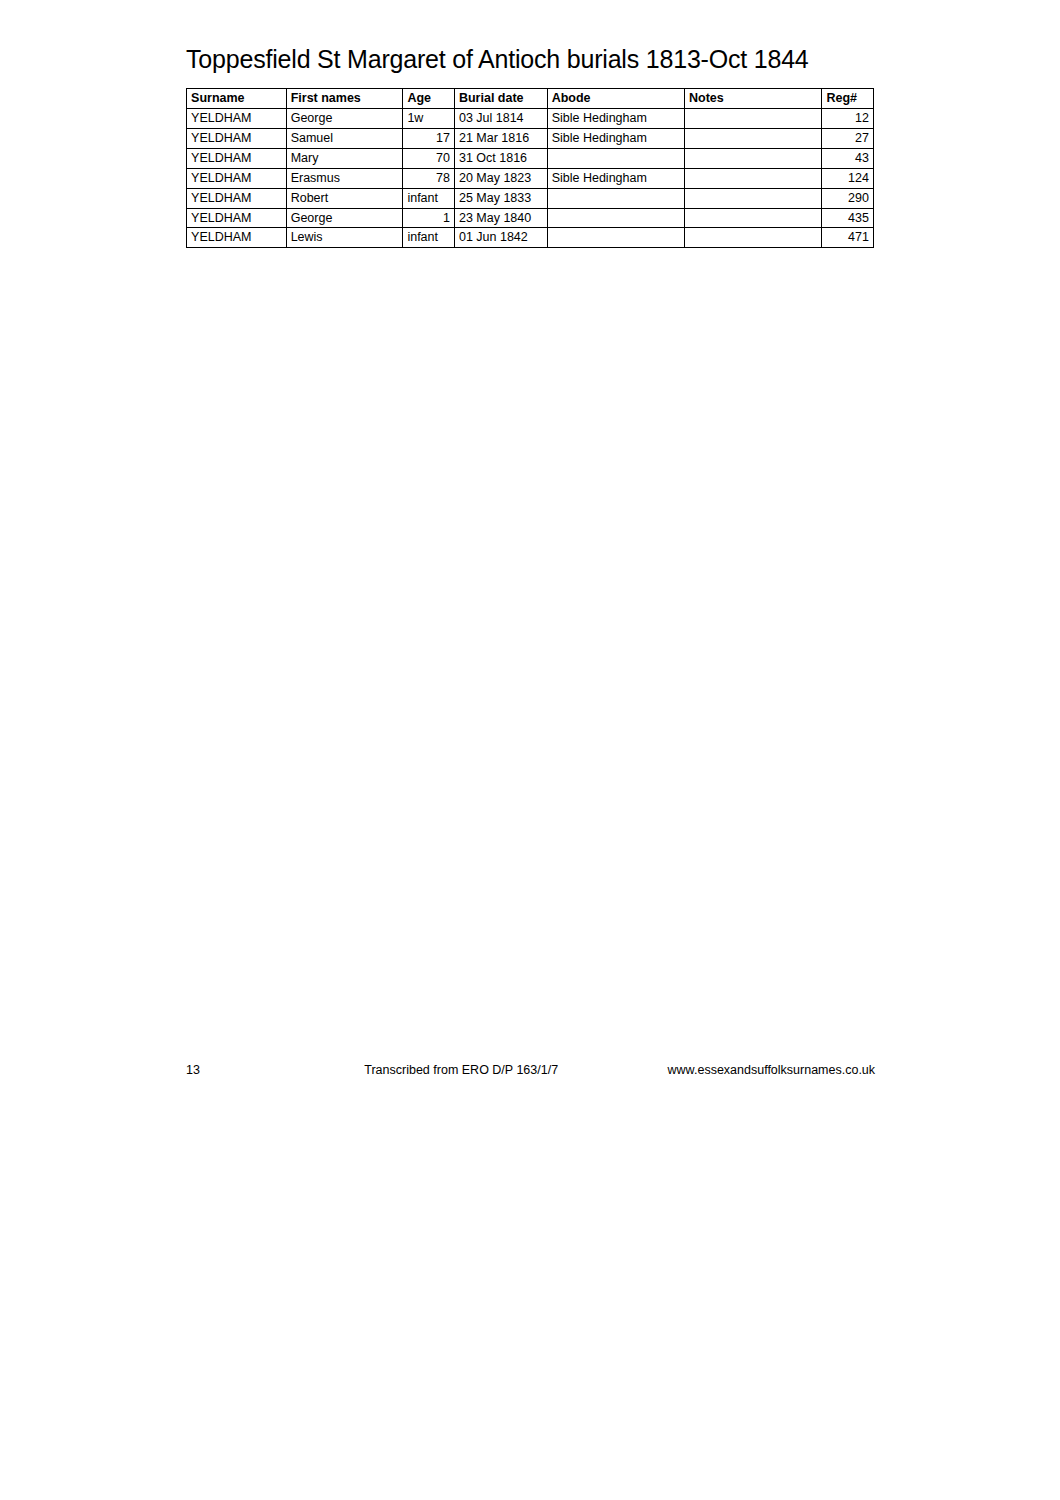Toppesfield St Margaret of Antioch burials 1813-Oct 1844
| Surname | First names | Age | Burial date | Abode | Notes | Reg# |
| --- | --- | --- | --- | --- | --- | --- |
| YELDHAM | George | 1w | 03 Jul 1814 | Sible Hedingham | | 12 |
| YELDHAM | Samuel | 17 | 21 Mar 1816 | Sible Hedingham | | 27 |
| YELDHAM | Mary | 70 | 31 Oct 1816 | | | 43 |
| YELDHAM | Erasmus | 78 | 20 May 1823 | Sible Hedingham | | 124 |
| YELDHAM | Robert | infant | 25 May 1833 | | | 290 |
| YELDHAM | George | 1 | 23 May 1840 | | | 435 |
| YELDHAM | Lewis | infant | 01 Jun 1842 | | | 471 |
13
Transcribed from ERO D/P 163/1/7
www.essexandsuffolksurnames.co.uk